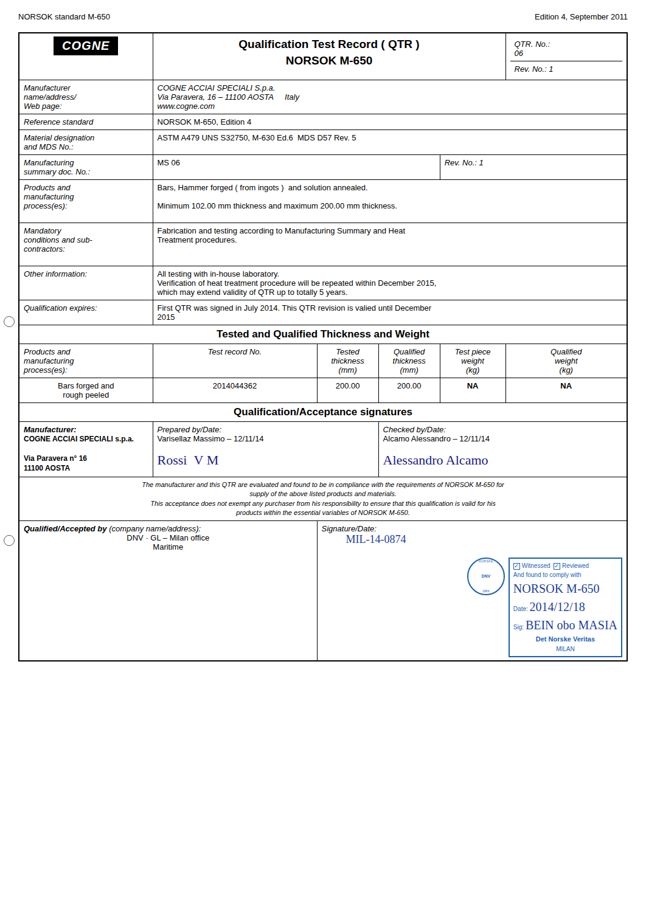NORSOK standard M-650 Edition 4, September 2011
| COGNE | Qualification Test Record ( QTR ) NORSOK M-650 | QTR. No.: 06 Rev. No.: 1 |
| Manufacturer name/address/ Web page: | COGNE ACCIAI SPECIALI S.p.a. Via Paravera, 16 – 11100 AOSTA Italy www.cogne.com |
| Reference standard | NORSOK M-650, Edition 4 |
| Material designation and MDS No.: | ASTM A479 UNS S32750, M-630 Ed.6 MDS D57 Rev. 5 |
| Manufacturing summary doc. No.: | MS 06 | Rev. No.: 1 |
| Products and manufacturing process(es): | Bars, Hammer forged ( from ingots ) and solution annealed. Minimum 102.00 mm thickness and maximum 200.00 mm thickness. |
| Mandatory conditions and sub- contractors: | Fabrication and testing according to Manufacturing Summary and Heat Treatment procedures. |
| Other information: | All testing with in-house laboratory. Verification of heat treatment procedure will be repeated within December 2015, which may extend validity of QTR up to totally 5 years. |
| Qualification expires: | First QTR was signed in July 2014. This QTR revision is valied until December 2015 |
| Tested and Qualified Thickness and Weight |
| Products and manufacturing process(es): | Test record No. | Tested thickness (mm) | Qualified thickness (mm) | Test piece weight (kg) | Qualified weight (kg) |
| Bars forged and rough peeled | 2014044362 | 200.00 | 200.00 | NA | NA |
| Qualification/Acceptance signatures |
| Manufacturer: COGNE ACCIAI SPECIALI s.p.a. Via Paravera n° 16 11100 AOSTA | Prepared by/Date: Varisellaz Massimo – 12/11/14 Rossi V M | Checked by/Date: Alcamo Alessandro – 12/11/14 Alessandro Alcamo |
| The manufacturer and this QTR are evaluated and found to be in compliance with the requirements of NORSOK M-650 for supply of the above listed products and materials. This acceptance does not exempt any purchaser from his responsibility to ensure that this qualification is valid for his products within the essential variables of NORSOK M-650. |
| Qualified/Accepted by (company name/address): DNV · GL – Milan office Maritime | Signature/Date: MIL-14-0874 NORSKE DNV 1864 Witnessed Reviewed And found to comply with NORSOK M-650 Date: 2014/12/18 Sig: BEIN obo MASIA Det Norske Veritas MILAN |